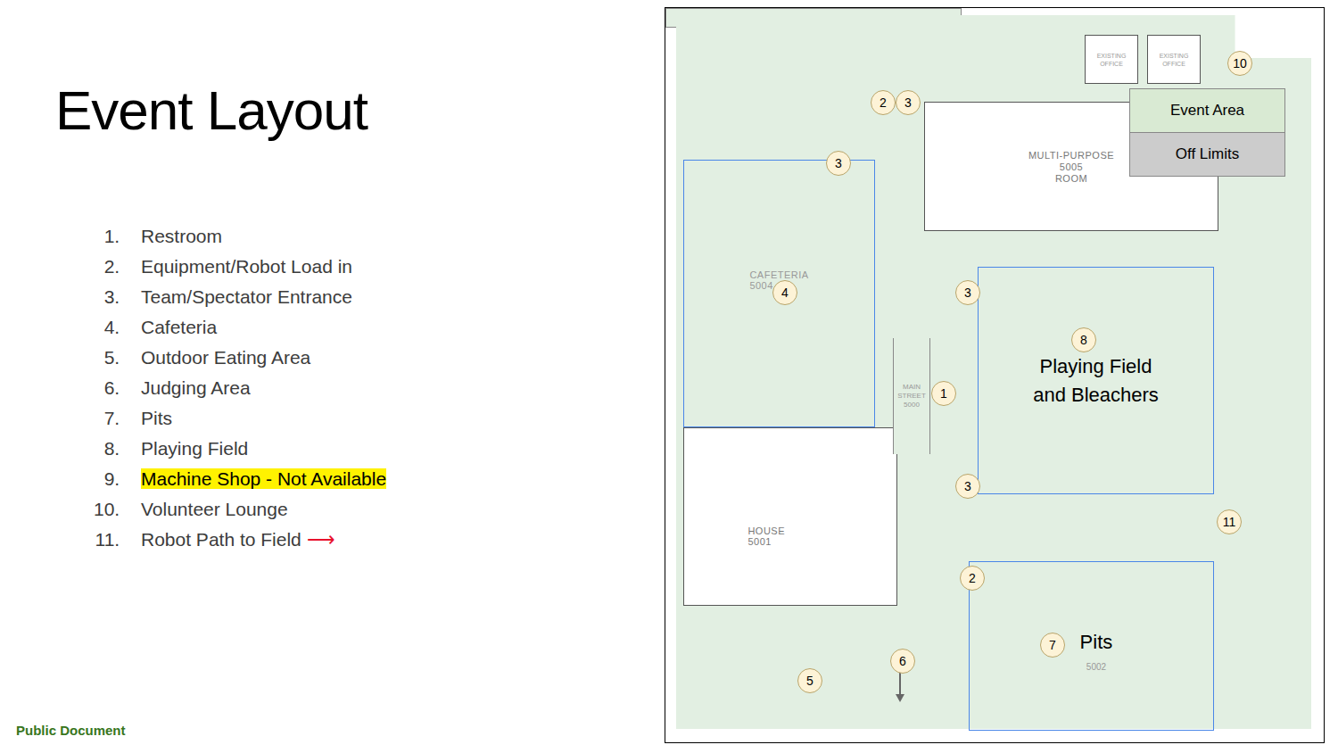Event Layout
Restroom
Equipment/Robot Load in
Team/Spectator Entrance
Cafeteria
Outdoor Eating Area
Judging Area
Pits
Playing Field
Machine Shop - Not Available
Volunteer Lounge
Robot Path to Field ⟶
Public Document
MULTI-PURPOSE
5005
ROOM
HOUSE
5001
EXISTING
OFFICE
EXISTING
OFFICE
MAIN
STREET
5000
CAFETERIA
5004
Playing Field
and Bleachers
Pits
5002
Event Area
Off Limits
10
2
3
3
4
3
8
1
3
11
2
7
6
5